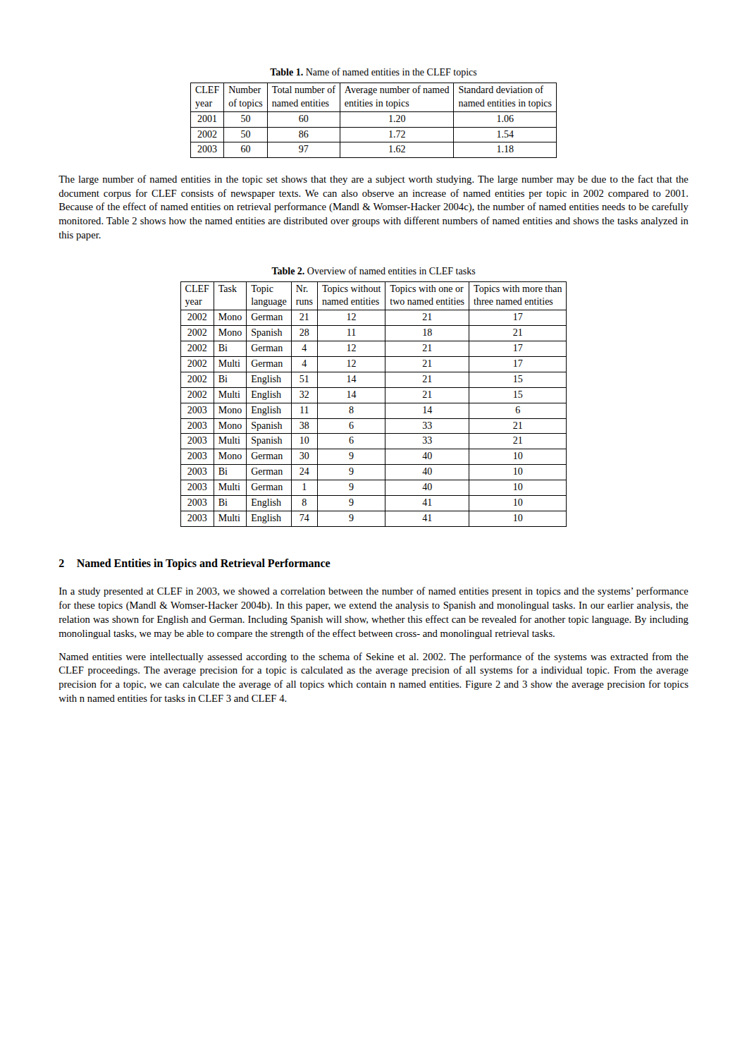Table 1. Name of named entities in the CLEF topics
| CLEF year | Number of topics | Total number of named entities | Average number of named entities in topics | Standard deviation of named entities in topics |
| --- | --- | --- | --- | --- |
| 2001 | 50 | 60 | 1.20 | 1.06 |
| 2002 | 50 | 86 | 1.72 | 1.54 |
| 2003 | 60 | 97 | 1.62 | 1.18 |
The large number of named entities in the topic set shows that they are a subject worth studying. The large number may be due to the fact that the document corpus for CLEF consists of newspaper texts. We can also observe an increase of named entities per topic in 2002 compared to 2001. Because of the effect of named entities on retrieval performance (Mandl & Womser-Hacker 2004c), the number of named entities needs to be carefully monitored. Table 2 shows how the named entities are distributed over groups with different numbers of named entities and shows the tasks analyzed in this paper.
Table 2. Overview of named entities in CLEF tasks
| CLEF year | Task | Topic language | Nr. runs | Topics without named entities | Topics with one or two named entities | Topics with more than three named entities |
| --- | --- | --- | --- | --- | --- | --- |
| 2002 | Mono | German | 21 | 12 | 21 | 17 |
| 2002 | Mono | Spanish | 28 | 11 | 18 | 21 |
| 2002 | Bi | German | 4 | 12 | 21 | 17 |
| 2002 | Multi | German | 4 | 12 | 21 | 17 |
| 2002 | Bi | English | 51 | 14 | 21 | 15 |
| 2002 | Multi | English | 32 | 14 | 21 | 15 |
| 2003 | Mono | English | 11 | 8 | 14 | 6 |
| 2003 | Mono | Spanish | 38 | 6 | 33 | 21 |
| 2003 | Multi | Spanish | 10 | 6 | 33 | 21 |
| 2003 | Mono | German | 30 | 9 | 40 | 10 |
| 2003 | Bi | German | 24 | 9 | 40 | 10 |
| 2003 | Multi | German | 1 | 9 | 40 | 10 |
| 2003 | Bi | English | 8 | 9 | 41 | 10 |
| 2003 | Multi | English | 74 | 9 | 41 | 10 |
2 Named Entities in Topics and Retrieval Performance
In a study presented at CLEF in 2003, we showed a correlation between the number of named entities present in topics and the systems’ performance for these topics (Mandl & Womser-Hacker 2004b). In this paper, we extend the analysis to Spanish and monolingual tasks. In our earlier analysis, the relation was shown for English and German. Including Spanish will show, whether this effect can be revealed for another topic language. By including monolingual tasks, we may be able to compare the strength of the effect between cross- and monolingual retrieval tasks.
Named entities were intellectually assessed according to the schema of Sekine et al. 2002. The performance of the systems was extracted from the CLEF proceedings. The average precision for a topic is calculated as the average precision of all systems for a individual topic. From the average precision for a topic, we can calculate the average of all topics which contain n named entities. Figure 2 and 3 show the average precision for topics with n named entities for tasks in CLEF 3 and CLEF 4.